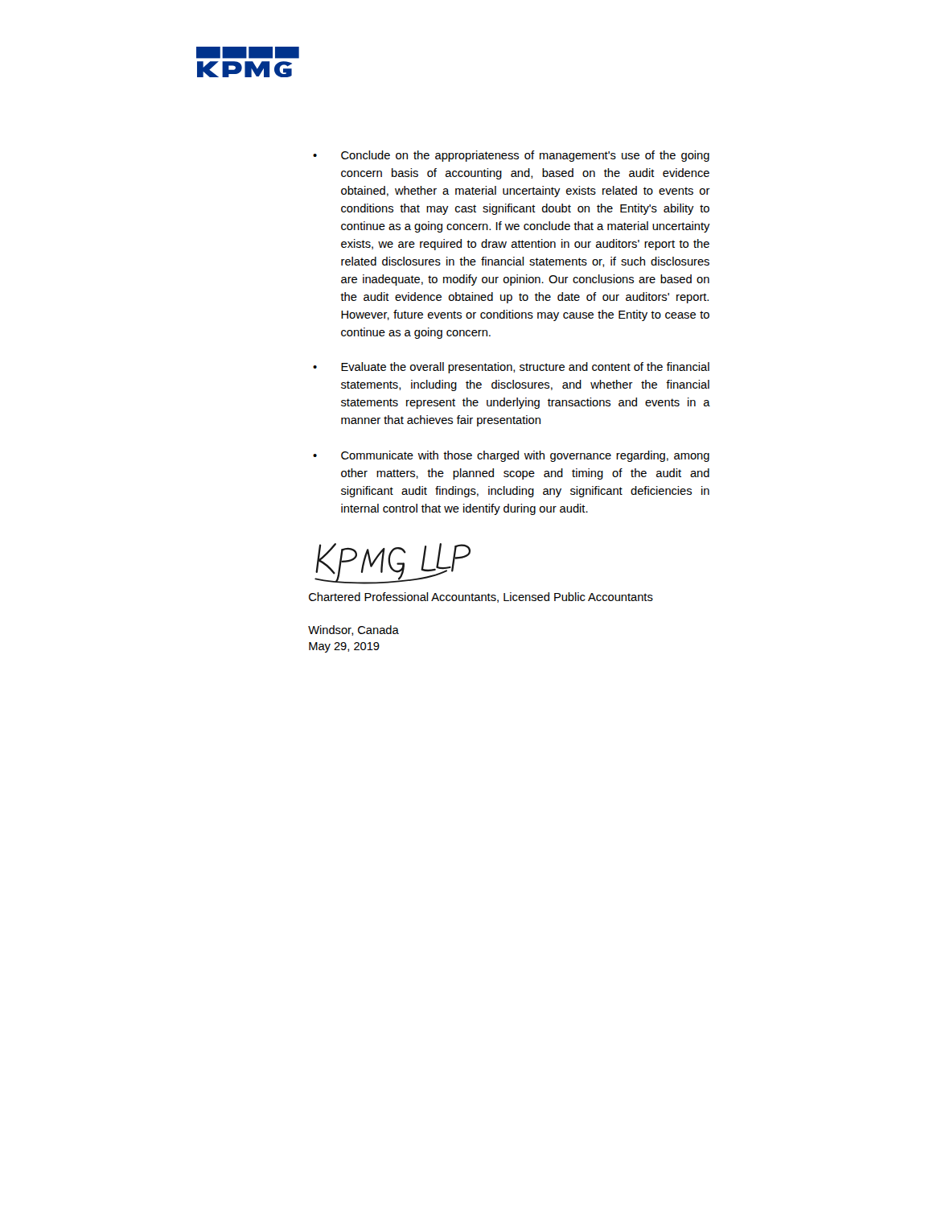Conclude on the appropriateness of management's use of the going concern basis of accounting and, based on the audit evidence obtained, whether a material uncertainty exists related to events or conditions that may cast significant doubt on the Entity's ability to continue as a going concern. If we conclude that a material uncertainty exists, we are required to draw attention in our auditors' report to the related disclosures in the financial statements or, if such disclosures are inadequate, to modify our opinion. Our conclusions are based on the audit evidence obtained up to the date of our auditors' report. However, future events or conditions may cause the Entity to cease to continue as a going concern.
Evaluate the overall presentation, structure and content of the financial statements, including the disclosures, and whether the financial statements represent the underlying transactions and events in a manner that achieves fair presentation
Communicate with those charged with governance regarding, among other matters, the planned scope and timing of the audit and significant audit findings, including any significant deficiencies in internal control that we identify during our audit.
Chartered Professional Accountants, Licensed Public Accountants
Windsor, Canada
May 29, 2019